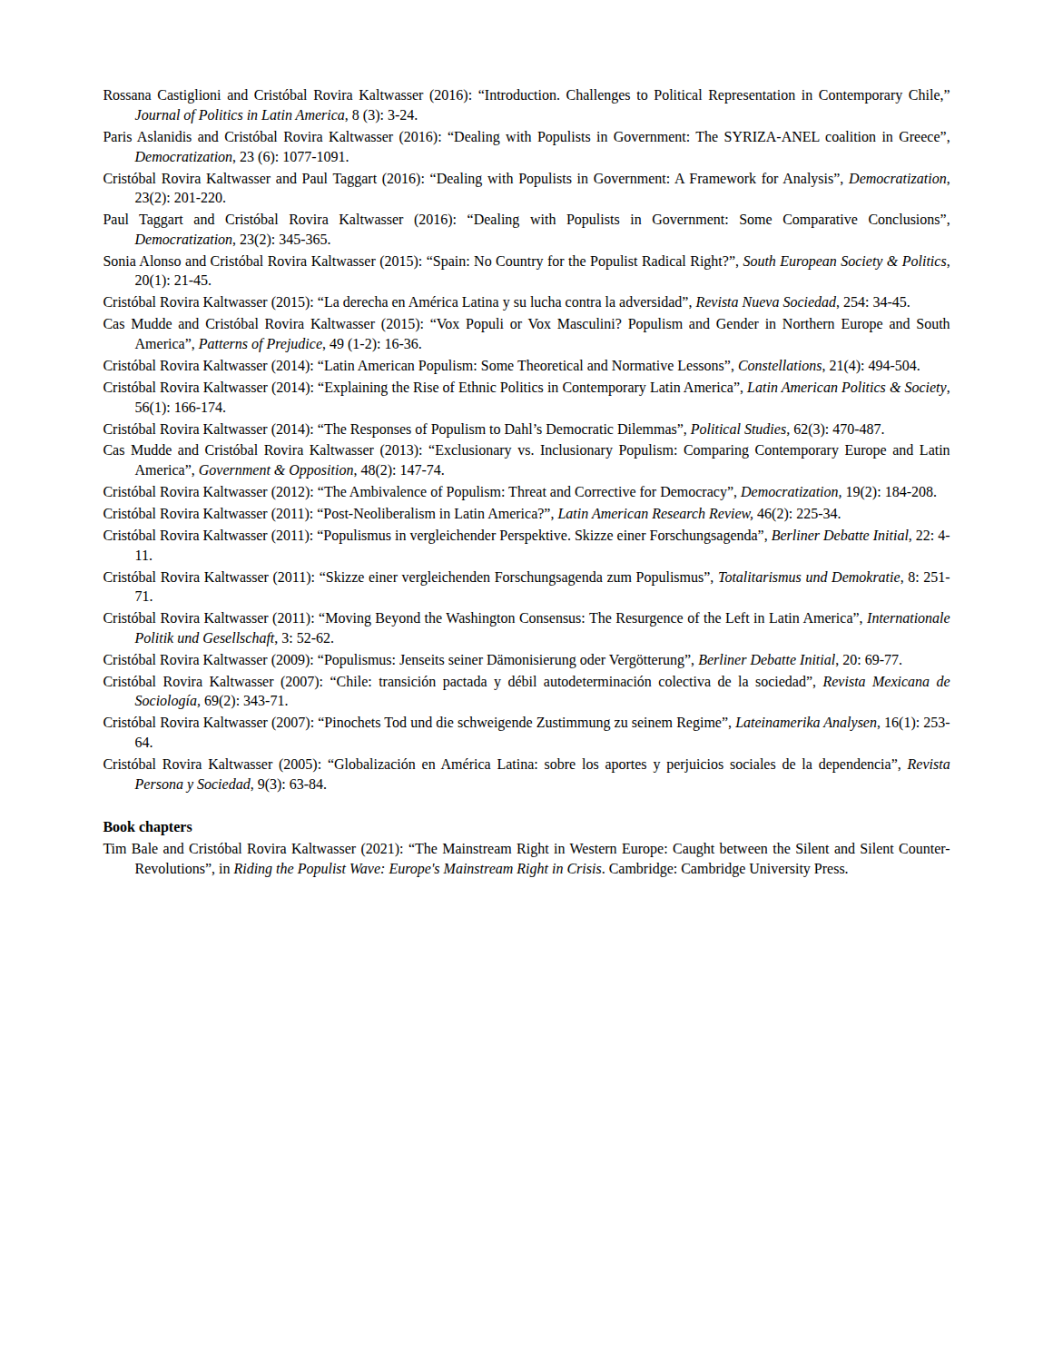Rossana Castiglioni and Cristóbal Rovira Kaltwasser (2016): “Introduction. Challenges to Political Representation in Contemporary Chile,” Journal of Politics in Latin America, 8 (3): 3-24.
Paris Aslanidis and Cristóbal Rovira Kaltwasser (2016): “Dealing with Populists in Government: The SYRIZA-ANEL coalition in Greece”, Democratization, 23 (6): 1077-1091.
Cristóbal Rovira Kaltwasser and Paul Taggart (2016): “Dealing with Populists in Government: A Framework for Analysis”, Democratization, 23(2): 201-220.
Paul Taggart and Cristóbal Rovira Kaltwasser (2016): “Dealing with Populists in Government: Some Comparative Conclusions”, Democratization, 23(2): 345-365.
Sonia Alonso and Cristóbal Rovira Kaltwasser (2015): “Spain: No Country for the Populist Radical Right?”, South European Society & Politics, 20(1): 21-45.
Cristóbal Rovira Kaltwasser (2015): “La derecha en América Latina y su lucha contra la adversidad”, Revista Nueva Sociedad, 254: 34-45.
Cas Mudde and Cristóbal Rovira Kaltwasser (2015): “Vox Populi or Vox Masculini? Populism and Gender in Northern Europe and South America”, Patterns of Prejudice, 49 (1-2): 16-36.
Cristóbal Rovira Kaltwasser (2014): “Latin American Populism: Some Theoretical and Normative Lessons”, Constellations, 21(4): 494-504.
Cristóbal Rovira Kaltwasser (2014): “Explaining the Rise of Ethnic Politics in Contemporary Latin America”, Latin American Politics & Society, 56(1): 166-174.
Cristóbal Rovira Kaltwasser (2014): “The Responses of Populism to Dahl’s Democratic Dilemmas”, Political Studies, 62(3): 470-487.
Cas Mudde and Cristóbal Rovira Kaltwasser (2013): “Exclusionary vs. Inclusionary Populism: Comparing Contemporary Europe and Latin America”, Government & Opposition, 48(2): 147-74.
Cristóbal Rovira Kaltwasser (2012): “The Ambivalence of Populism: Threat and Corrective for Democracy”, Democratization, 19(2): 184-208.
Cristóbal Rovira Kaltwasser (2011): “Post-Neoliberalism in Latin America?”, Latin American Research Review, 46(2): 225-34.
Cristóbal Rovira Kaltwasser (2011): “Populismus in vergleichender Perspektive. Skizze einer Forschungsagenda”, Berliner Debatte Initial, 22: 4-11.
Cristóbal Rovira Kaltwasser (2011): “Skizze einer vergleichenden Forschungsagenda zum Populismus”, Totalitarismus und Demokratie, 8: 251-71.
Cristóbal Rovira Kaltwasser (2011): “Moving Beyond the Washington Consensus: The Resurgence of the Left in Latin America”, Internationale Politik und Gesellschaft, 3: 52-62.
Cristóbal Rovira Kaltwasser (2009): “Populismus: Jenseits seiner Dämonisierung oder Vergötterung”, Berliner Debatte Initial, 20: 69-77.
Cristóbal Rovira Kaltwasser (2007): “Chile: transición pactada y débil autodeterminación colectiva de la sociedad”, Revista Mexicana de Sociología, 69(2): 343-71.
Cristóbal Rovira Kaltwasser (2007): “Pinochets Tod und die schweigende Zustimmung zu seinem Regime”, Lateinamerika Analysen, 16(1): 253-64.
Cristóbal Rovira Kaltwasser (2005): “Globalización en América Latina: sobre los aportes y perjuicios sociales de la dependencia”, Revista Persona y Sociedad, 9(3): 63-84.
Book chapters
Tim Bale and Cristóbal Rovira Kaltwasser (2021): “The Mainstream Right in Western Europe: Caught between the Silent and Silent Counter-Revolutions”, in Riding the Populist Wave: Europe's Mainstream Right in Crisis. Cambridge: Cambridge University Press.